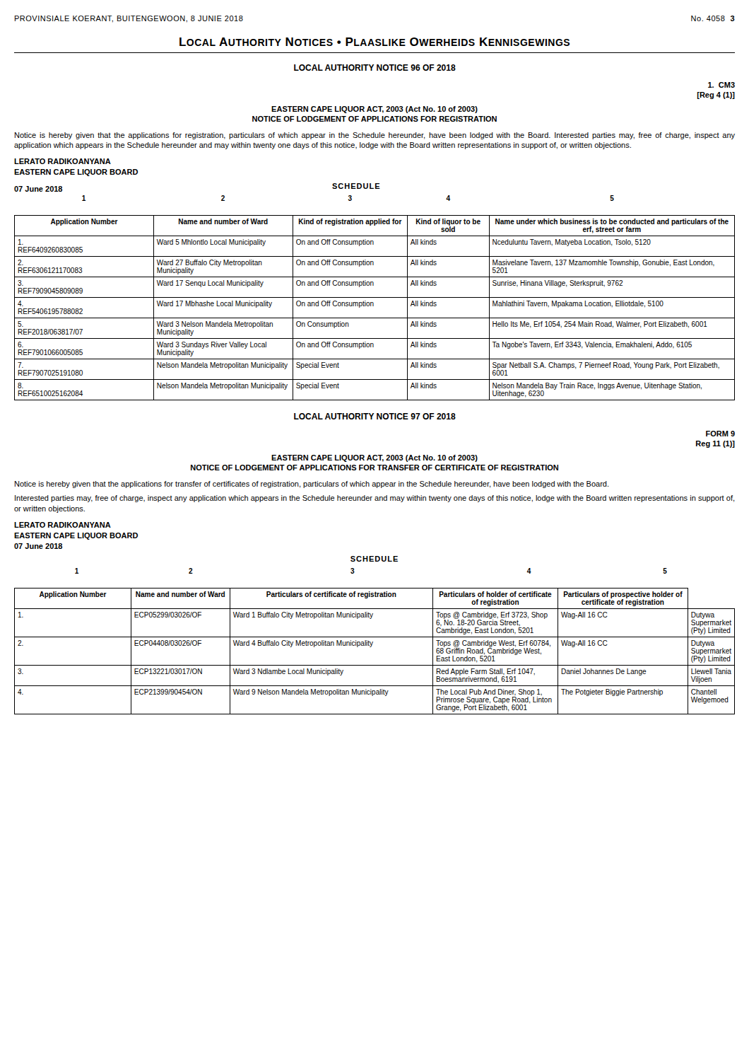PROVINSIALE KOERANT, BUITENGEWOON, 8 JUNIE 2018 No. 4058 3
LOCAL AUTHORITY NOTICES • PLAASLIKE OWERHEIDS KENNISGEWINGS
LOCAL AUTHORITY NOTICE 96 OF 2018
1. CM3
[Reg 4 (1)]
EASTERN CAPE LIQUOR ACT, 2003 (Act No. 10 of 2003)
NOTICE OF LODGEMENT OF APPLICATIONS FOR REGISTRATION
Notice is hereby given that the applications for registration, particulars of which appear in the Schedule hereunder, have been lodged with the Board. Interested parties may, free of charge, inspect any application which appears in the Schedule hereunder and may within twenty one days of this notice, lodge with the Board written representations in support of, or written objections.
LERATO RADIKOANYANA
EASTERN CAPE LIQUOR BOARD
07 June 2018
SCHEDULE
| 1 | 2 | 3 | 4 | 5 |
| Application Number | Name and number of Ward | Kind of registration applied for | Kind of liquor to be sold | Name under which business is to be conducted and particulars of the erf, street or farm |
| --- | --- | --- | --- | --- |
| 1. REF6409260830085 | Ward 5 Mhlontlo Local Municipality | On and Off Consumption | All kinds | Nceduluntu Tavern, Matyeba Location, Tsolo, 5120 |
| 2. REF6306121170083 | Ward 27 Buffalo City Metropolitan Municipality | On and Off Consumption | All kinds | Masivelane Tavern, 137 Mzamomhle Township, Gonubie, East London, 5201 |
| 3. REF7909045809089 | Ward 17 Senqu Local Municipality | On and Off Consumption | All kinds | Sunrise, Hinana Village, Sterkspruit, 9762 |
| 4. REF5406195788082 | Ward 17 Mbhashe Local Municipality | On and Off Consumption | All kinds | Mahlathini Tavern, Mpakama Location, Elliotdale, 5100 |
| 5. REF2018/063817/07 | Ward 3 Nelson Mandela Metropolitan Municipality | On Consumption | All kinds | Hello Its Me, Erf 1054, 254 Main Road, Walmer, Port Elizabeth, 6001 |
| 6. REF7901066005085 | Ward 3 Sundays River Valley Local Municipality | On and Off Consumption | All kinds | Ta Ngobe's Tavern, Erf 3343, Valencia, Emakhaleni, Addo, 6105 |
| 7. REF7907025191080 | Nelson Mandela Metropolitan Municipality | Special Event | All kinds | Spar Netball S.A. Champs, 7 Pierneef Road, Young Park, Port Elizabeth, 6001 |
| 8. REF6510025162084 | Nelson Mandela Metropolitan Municipality | Special Event | All kinds | Nelson Mandela Bay Train Race, Inggs Avenue, Uitenhage Station, Uitenhage, 6230 |
LOCAL AUTHORITY NOTICE 97 OF 2018
FORM 9
Reg 11 (1)]
EASTERN CAPE LIQUOR ACT, 2003 (Act No. 10 of 2003)
NOTICE OF LODGEMENT OF APPLICATIONS FOR TRANSFER OF CERTIFICATE OF REGISTRATION
Notice is hereby given that the applications for transfer of certificates of registration, particulars of which appear in the Schedule hereunder, have been lodged with the Board.
Interested parties may, free of charge, inspect any application which appears in the Schedule hereunder and may within twenty one days of this notice, lodge with the Board written representations in support of, or written objections.
LERATO RADIKOANYANA
EASTERN CAPE LIQUOR BOARD
07 June 2018
SCHEDULE
| 1 | 2 | 3 | 4 | 5 |
| Application Number | Name and number of Ward | Particulars of certificate of registration | Particulars of holder of certificate of registration | Particulars of prospective holder of certificate of registration |
| --- | --- | --- | --- | --- |
| 1. | ECP05299/03026/OF | Ward 1 Buffalo City Metropolitan Municipality | Tops @ Cambridge, Erf 3723, Shop 6, No. 18-20 Garcia Street, Cambridge, East London, 5201 | Wag-All 16 CC | Dutywa Supermarket (Pty) Limited |
| 2. | ECP04408/03026/OF | Ward 4 Buffalo City Metropolitan Municipality | Tops @ Cambridge West, Erf 60784, 68 Griffin Road, Cambridge West, East London, 5201 | Wag-All 16 CC | Dutywa Supermarket (Pty) Limited |
| 3. | ECP13221/03017/ON | Ward 3 Ndlambe Local Municipality | Red Apple Farm Stall, Erf 1047, Boesmanrivermond, 6191 | Daniel Johannes De Lange | Llewell Tania Viljoen |
| 4. | ECP21399/90454/ON | Ward 9 Nelson Mandela Metropolitan Municipality | The Local Pub And Diner, Shop 1, Primrose Square, Cape Road, Linton Grange, Port Elizabeth, 6001 | The Potgieter Biggie Partnership | Chantell Welgemoed |